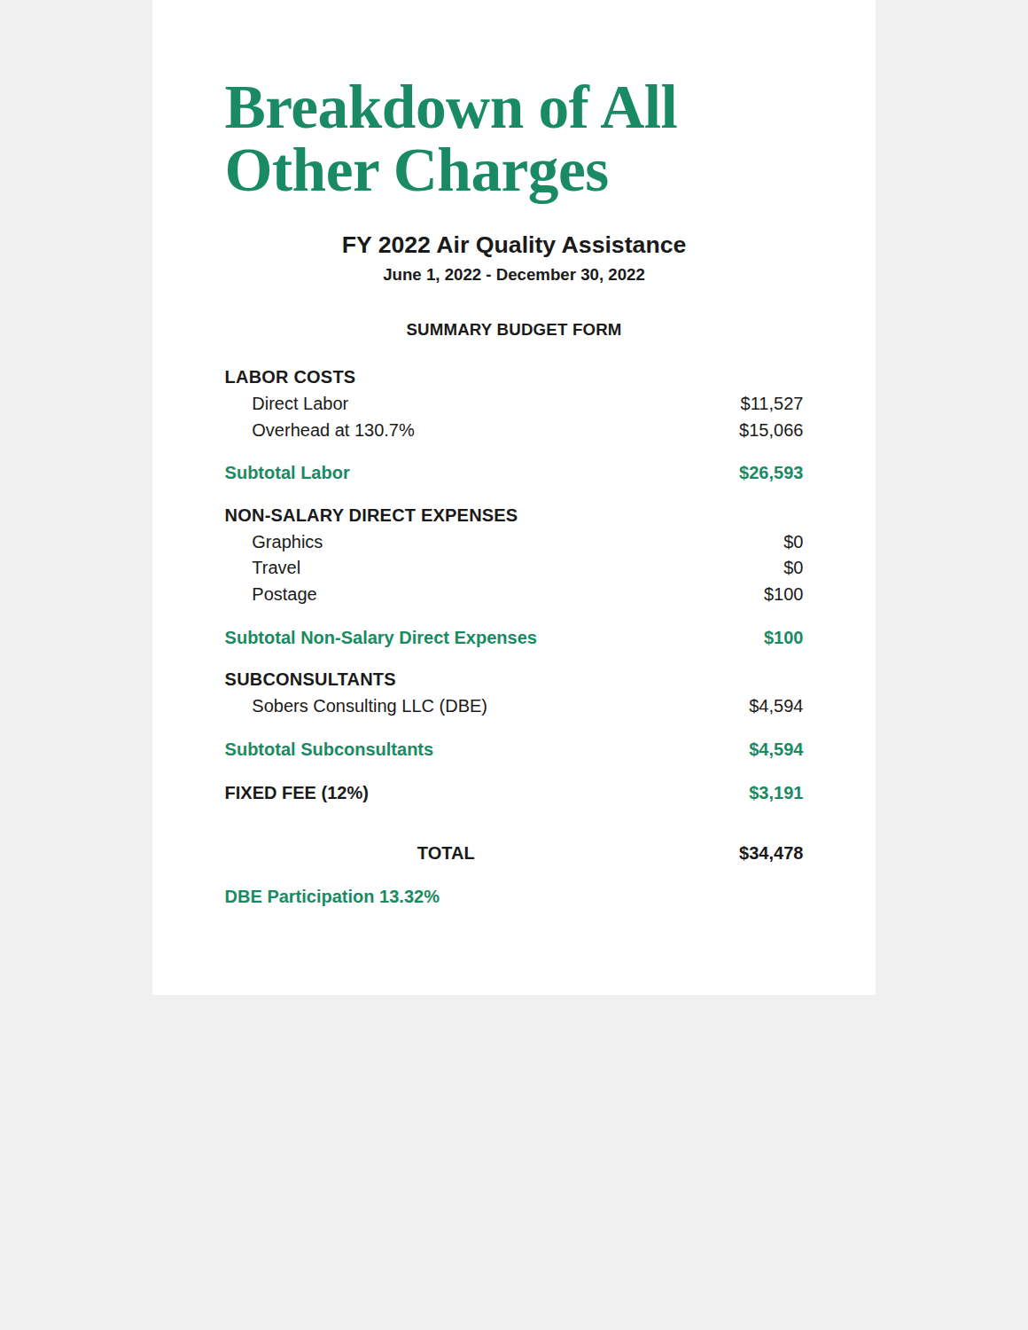Breakdown of All Other Charges
FY 2022 Air Quality Assistance
June 1, 2022 - December 30, 2022
SUMMARY BUDGET FORM
| LABOR COSTS | |
| Direct Labor | $11,527 |
| Overhead at 130.7% | $15,066 |
| Subtotal Labor | $26,593 |
| NON-SALARY DIRECT EXPENSES | |
| Graphics | $0 |
| Travel | $0 |
| Postage | $100 |
| Subtotal Non-Salary Direct Expenses | $100 |
| SUBCONSULTANTS | |
| Sobers Consulting LLC (DBE) | $4,594 |
| Subtotal Subconsultants | $4,594 |
| FIXED FEE (12%) | $3,191 |
| TOTAL | $34,478 |
| DBE Participation 13.32% | |